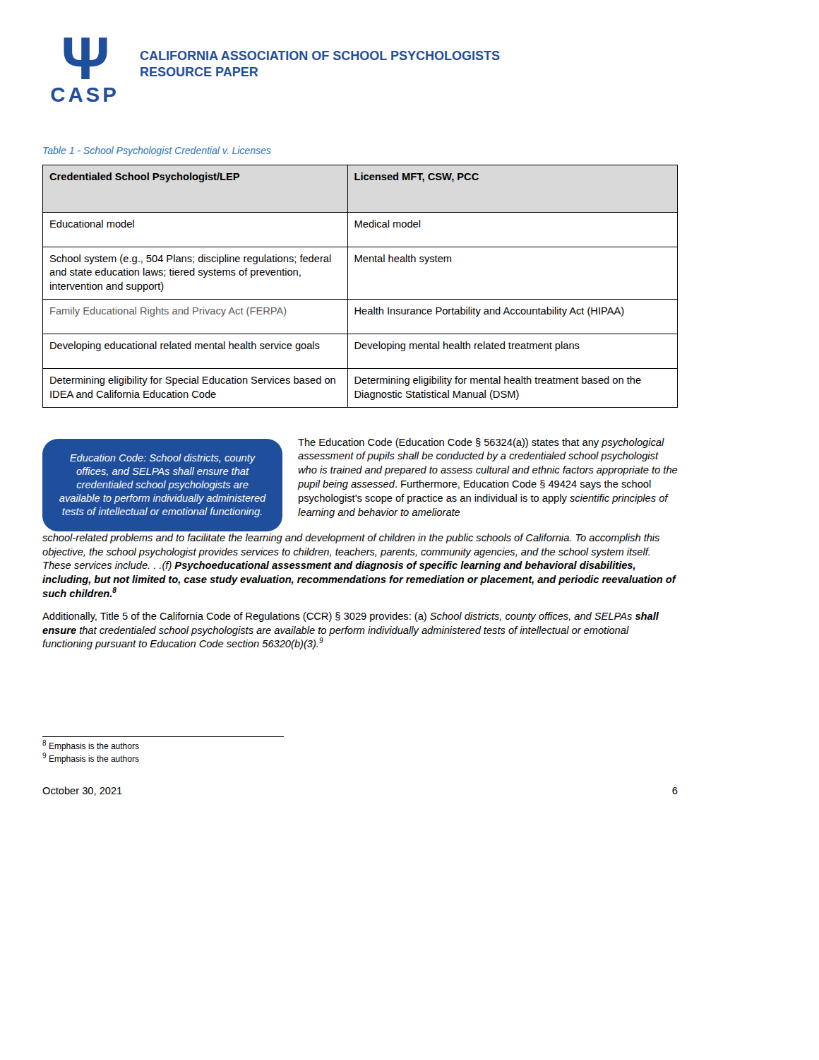Ψ CASP
CALIFORNIA ASSOCIATION OF SCHOOL PSYCHOLOGISTS
RESOURCE PAPER
Table 1 - School Psychologist Credential v. Licenses
| Credentialed School Psychologist/LEP | Licensed MFT, CSW, PCC |
| --- | --- |
| Educational model | Medical model |
| School system (e.g., 504 Plans; discipline regulations; federal and state education laws; tiered systems of prevention, intervention and support) | Mental health system |
| Family Educational Rights and Privacy Act (FERPA) | Health Insurance Portability and Accountability Act (HIPAA) |
| Developing educational related mental health service goals | Developing mental health related treatment plans |
| Determining eligibility for Special Education Services based on IDEA and California Education Code | Determining eligibility for mental health treatment based on the Diagnostic Statistical Manual (DSM) |
Education Code: School districts, county offices, and SELPAs shall ensure that credentialed school psychologists are available to perform individually administered tests of intellectual or emotional functioning.
The Education Code (Education Code § 56324(a)) states that any psychological assessment of pupils shall be conducted by a credentialed school psychologist who is trained and prepared to assess cultural and ethnic factors appropriate to the pupil being assessed. Furthermore, Education Code § 49424 says the school psychologist's scope of practice as an individual is to apply scientific principles of learning and behavior to ameliorate
school-related problems and to facilitate the learning and development of children in the public schools of California. To accomplish this objective, the school psychologist provides services to children, teachers, parents, community agencies, and the school system itself. These services include. . .(f) Psychoeducational assessment and diagnosis of specific learning and behavioral disabilities, including, but not limited to, case study evaluation, recommendations for remediation or placement, and periodic reevaluation of such children.8
Additionally, Title 5 of the California Code of Regulations (CCR) § 3029 provides: (a) School districts, county offices, and SELPAs shall ensure that credentialed school psychologists are available to perform individually administered tests of intellectual or emotional functioning pursuant to Education Code section 56320(b)(3).9
8 Emphasis is the authors
9 Emphasis is the authors
October 30, 2021 6